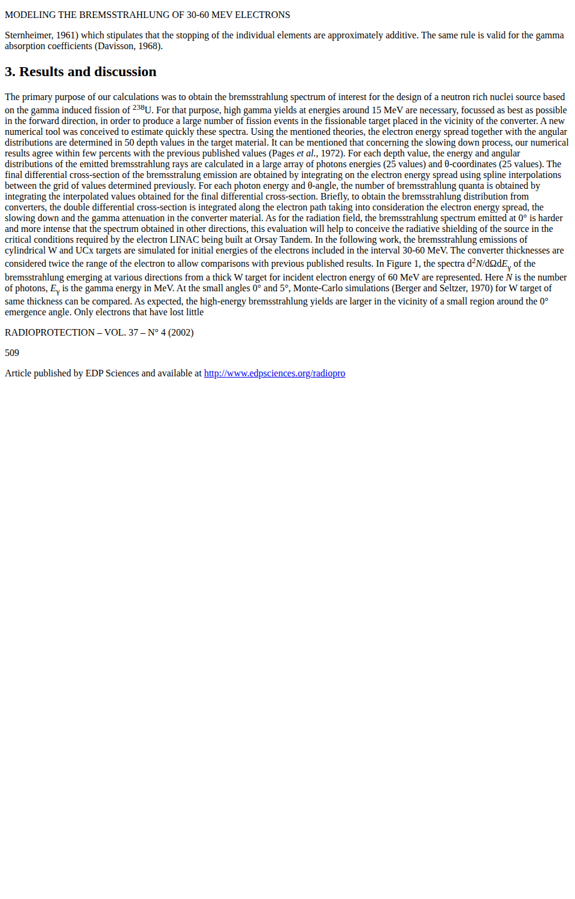MODELING THE BREMSSTRAHLUNG OF 30-60 MEV ELECTRONS
Sternheimer, 1961) which stipulates that the stopping of the individual elements are approximately additive. The same rule is valid for the gamma absorption coefficients (Davisson, 1968).
3. Results and discussion
The primary purpose of our calculations was to obtain the bremsstrahlung spectrum of interest for the design of a neutron rich nuclei source based on the gamma induced fission of 238U. For that purpose, high gamma yields at energies around 15 MeV are necessary, focussed as best as possible in the forward direction, in order to produce a large number of fission events in the fissionable target placed in the vicinity of the converter. A new numerical tool was conceived to estimate quickly these spectra. Using the mentioned theories, the electron energy spread together with the angular distributions are determined in 50 depth values in the target material. It can be mentioned that concerning the slowing down process, our numerical results agree within few percents with the previous published values (Pages et al., 1972). For each depth value, the energy and angular distributions of the emitted bremsstrahlung rays are calculated in a large array of photons energies (25 values) and θ-coordinates (25 values). The final differential cross-section of the bremsstralung emission are obtained by integrating on the electron energy spread using spline interpolations between the grid of values determined previously. For each photon energy and θ-angle, the number of bremsstrahlung quanta is obtained by integrating the interpolated values obtained for the final differential cross-section. Briefly, to obtain the bremsstrahlung distribution from converters, the double differential cross-section is integrated along the electron path taking into consideration the electron energy spread, the slowing down and the gamma attenuation in the converter material. As for the radiation field, the bremsstrahlung spectrum emitted at 0° is harder and more intense that the spectrum obtained in other directions, this evaluation will help to conceive the radiative shielding of the source in the critical conditions required by the electron LINAC being built at Orsay Tandem. In the following work, the bremsstrahlung emissions of cylindrical W and UCx targets are simulated for initial energies of the electrons included in the interval 30-60 MeV. The converter thicknesses are considered twice the range of the electron to allow comparisons with previous published results. In Figure 1, the spectra d2N/dΩdEγ of the bremsstrahlung emerging at various directions from a thick W target for incident electron energy of 60 MeV are represented. Here N is the number of photons, Eγ is the gamma energy in MeV. At the small angles 0° and 5°, Monte-Carlo simulations (Berger and Seltzer, 1970) for W target of same thickness can be compared. As expected, the high-energy bremsstrahlung yields are larger in the vicinity of a small region around the 0° emergence angle. Only electrons that have lost little
RADIOPROTECTION – VOL. 37 – N° 4 (2002)
509
Article published by EDP Sciences and available at http://www.edpsciences.org/radiopro